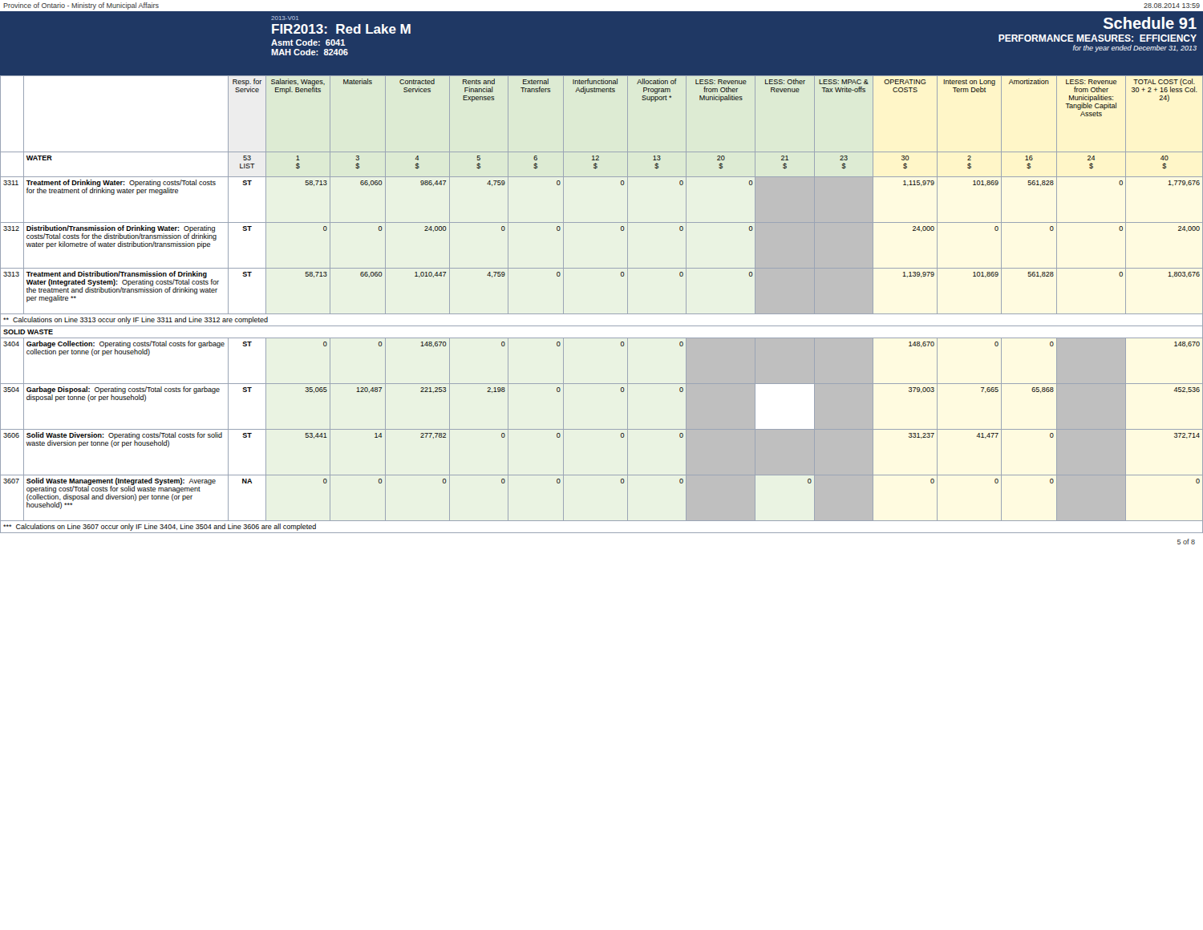Province of Ontario - Ministry of Municipal Affairs
28.08.2014 13:59
2013-V01
FIR2013: Red Lake M
Asmt Code: 6041
MAH Code: 82406
Schedule 91
PERFORMANCE MEASURES: EFFICIENCY
for the year ended December 31, 2013
| | | Resp. for Service | Salaries, Wages, Empl. Benefits | Materials | Contracted Services | Rents and Financial Expenses | External Transfers | Interfunctional Adjustments | Allocation of Program Support * | LESS: Revenue from Other Municipalities | LESS: Other Revenue | LESS: MPAC & Tax Write-offs | OPERATING COSTS | Interest on Long Term Debt | Amortization | LESS: Revenue from Other Municipalities: Tangible Capital Assets | TOTAL COST (Col. 30 + 2 + 16 less Col. 24) |
| --- | --- | --- | --- | --- | --- | --- | --- | --- | --- | --- | --- | --- | --- | --- | --- | --- | --- |
| | WATER | 53 LIST | 1 $ | 3 $ | 4 $ | 5 $ | 6 $ | 12 $ | 13 $ | 20 $ | 21 $ | 23 $ | 30 $ | 2 $ | 16 $ | 24 $ | 40 $ |
| 3311 | Treatment of Drinking Water: Operating costs/Total costs for the treatment of drinking water per megalitre | ST | 58,713 | 66,060 | 986,447 | 4,759 | 0 | 0 | 0 | 0 | | | 1,115,979 | 101,869 | 561,828 | 0 | 1,779,676 |
| 3312 | Distribution/Transmission of Drinking Water: Operating costs/Total costs for the distribution/transmission of drinking water per kilometre of water distribution/transmission pipe | ST | 0 | 0 | 24,000 | 0 | 0 | 0 | 0 | 0 | | | 24,000 | 0 | 0 | 0 | 24,000 |
| 3313 | Treatment and Distribution/Transmission of Drinking Water (Integrated System): Operating costs/Total costs for the treatment and distribution/transmission of drinking water per megalitre ** | ST | 58,713 | 66,060 | 1,010,447 | 4,759 | 0 | 0 | 0 | 0 | | | 1,139,979 | 101,869 | 561,828 | 0 | 1,803,676 |
| ** Calculations on Line 3313 occur only IF Line 3311 and Line 3312 are completed |
| SOLID WASTE |
| 3404 | Garbage Collection: Operating costs/Total costs for garbage collection per tonne (or per household) | ST | 0 | 0 | 148,670 | 0 | 0 | 0 | 0 | | | | 148,670 | 0 | 0 | | 148,670 |
| 3504 | Garbage Disposal: Operating costs/Total costs for garbage disposal per tonne (or per household) | ST | 35,065 | 120,487 | 221,253 | 2,198 | 0 | 0 | 0 | | | | 379,003 | 7,665 | 65,868 | | 452,536 |
| 3606 | Solid Waste Diversion: Operating costs/Total costs for solid waste diversion per tonne (or per household) | ST | 53,441 | 14 | 277,782 | 0 | 0 | 0 | 0 | | | | 331,237 | 41,477 | 0 | | 372,714 |
| 3607 | Solid Waste Management (Integrated System): Average operating cost/Total costs for solid waste management (collection, disposal and diversion) per tonne (or per household) *** | NA | 0 | 0 | 0 | 0 | 0 | 0 | 0 | | 0 | | 0 | 0 | 0 | | 0 |
| *** Calculations on Line 3607 occur only IF Line 3404, Line 3504 and Line 3606 are all completed |
5 of 8